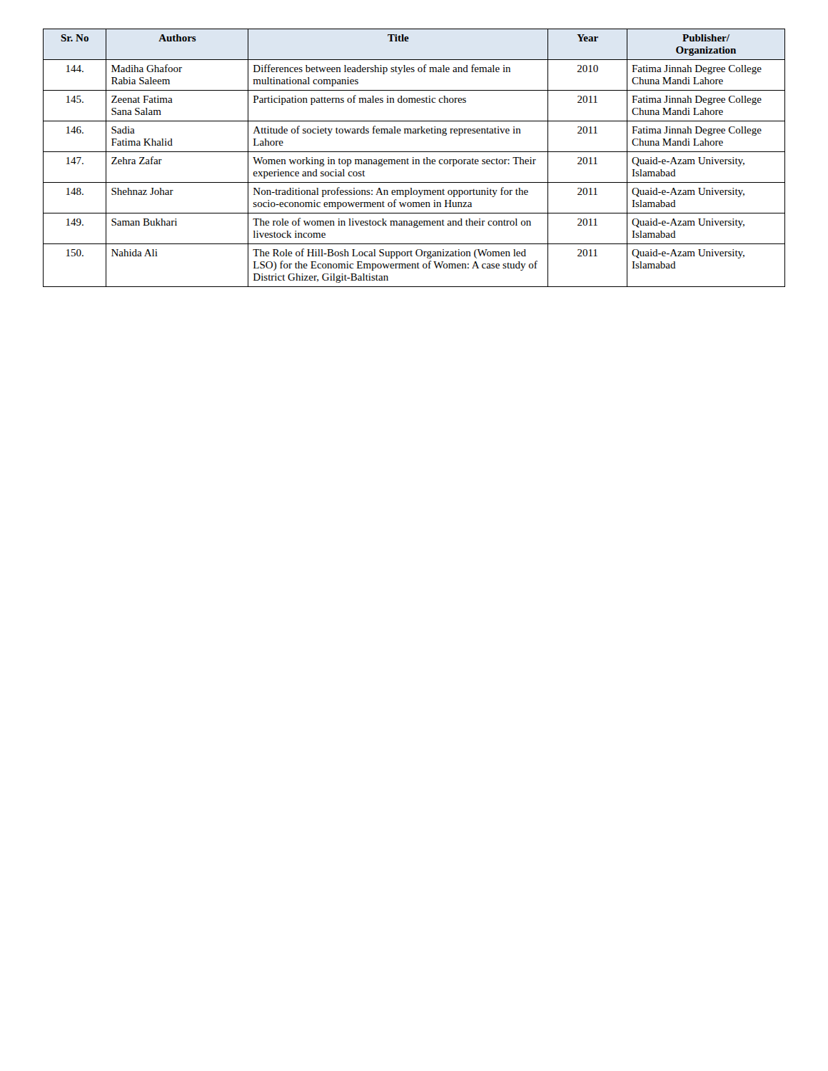| Sr. No | Authors | Title | Year | Publisher/ Organization |
| --- | --- | --- | --- | --- |
| 144. | Madiha Ghafoor Rabia Saleem | Differences between leadership styles of male and female in multinational companies | 2010 | Fatima Jinnah Degree College Chuna Mandi Lahore |
| 145. | Zeenat Fatima Sana Salam | Participation patterns of males in domestic chores | 2011 | Fatima Jinnah Degree College Chuna Mandi Lahore |
| 146. | Sadia Fatima Khalid | Attitude of society towards female marketing representative in Lahore | 2011 | Fatima Jinnah Degree College Chuna Mandi Lahore |
| 147. | Zehra Zafar | Women working in top management in the corporate sector: Their experience and social cost | 2011 | Quaid-e-Azam University, Islamabad |
| 148. | Shehnaz Johar | Non-traditional professions: An employment opportunity for the socio-economic empowerment of women in Hunza | 2011 | Quaid-e-Azam University, Islamabad |
| 149. | Saman Bukhari | The role of women in livestock management and their control on livestock income | 2011 | Quaid-e-Azam University, Islamabad |
| 150. | Nahida Ali | The Role of Hill-Bosh Local Support Organization (Women led LSO) for the Economic Empowerment of Women: A case study of District Ghizer, Gilgit-Baltistan | 2011 | Quaid-e-Azam University, Islamabad |